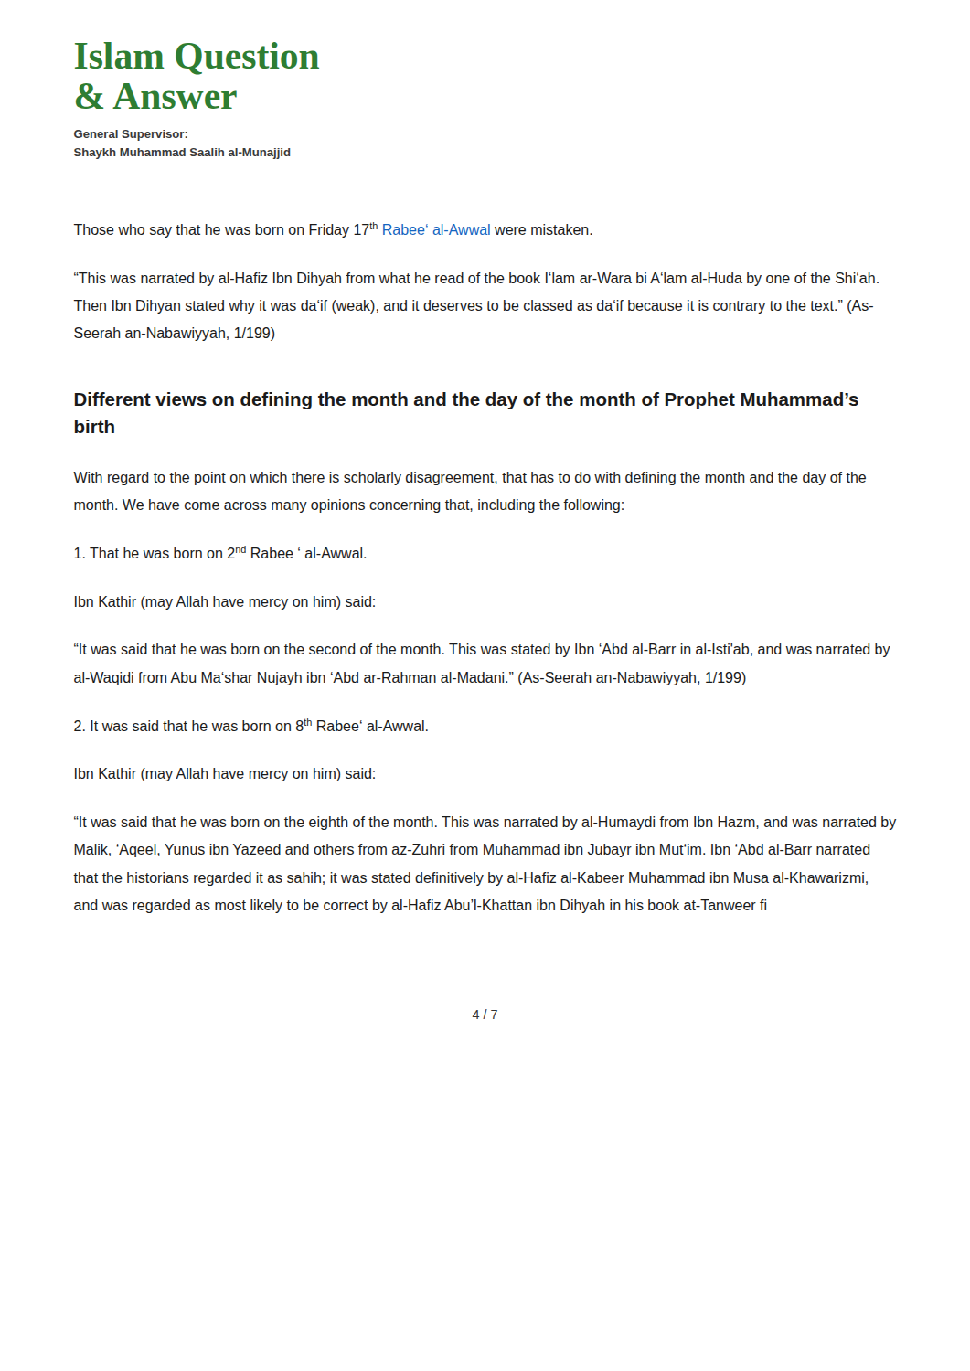Islam Question
& Answer
General Supervisor: Shaykh Muhammad Saalih al-Munajjid
Those who say that he was born on Friday 17th Rabee‘ al-Awwal were mistaken.
“This was narrated by al-Hafiz Ibn Dihyah from what he read of the book I‘lam ar-Wara bi A‘lam al-Huda by one of the Shi‘ah. Then Ibn Dihyan stated why it was da‘if (weak), and it deserves to be classed as da‘if because it is contrary to the text.” (As-Seerah an-Nabawiyyah, 1/199)
Different views on defining the month and the day of the month of Prophet Muhammad’s birth
With regard to the point on which there is scholarly disagreement, that has to do with defining the month and the day of the month. We have come across many opinions concerning that, including the following:
1. That he was born on 2nd Rabee ‘ al-Awwal.
Ibn Kathir (may Allah have mercy on him) said:
“It was said that he was born on the second of the month. This was stated by Ibn ‘Abd al-Barr in al-Isti'ab, and was narrated by al-Waqidi from Abu Ma‘shar Nujayh ibn ‘Abd ar-Rahman al-Madani.” (As-Seerah an-Nabawiyyah, 1/199)
2. It was said that he was born on 8th Rabee‘ al-Awwal.
Ibn Kathir (may Allah have mercy on him) said:
“It was said that he was born on the eighth of the month. This was narrated by al-Humaydi from Ibn Hazm, and was narrated by Malik, ‘Aqeel, Yunus ibn Yazeed and others from az-Zuhri from Muhammad ibn Jubayr ibn Mut‘im. Ibn ‘Abd al-Barr narrated that the historians regarded it as sahih; it was stated definitively by al-Hafiz al-Kabeer Muhammad ibn Musa al-Khawarizmi, and was regarded as most likely to be correct by al-Hafiz Abu’l-Khattan ibn Dihyah in his book at-Tanweer fi
4 / 7